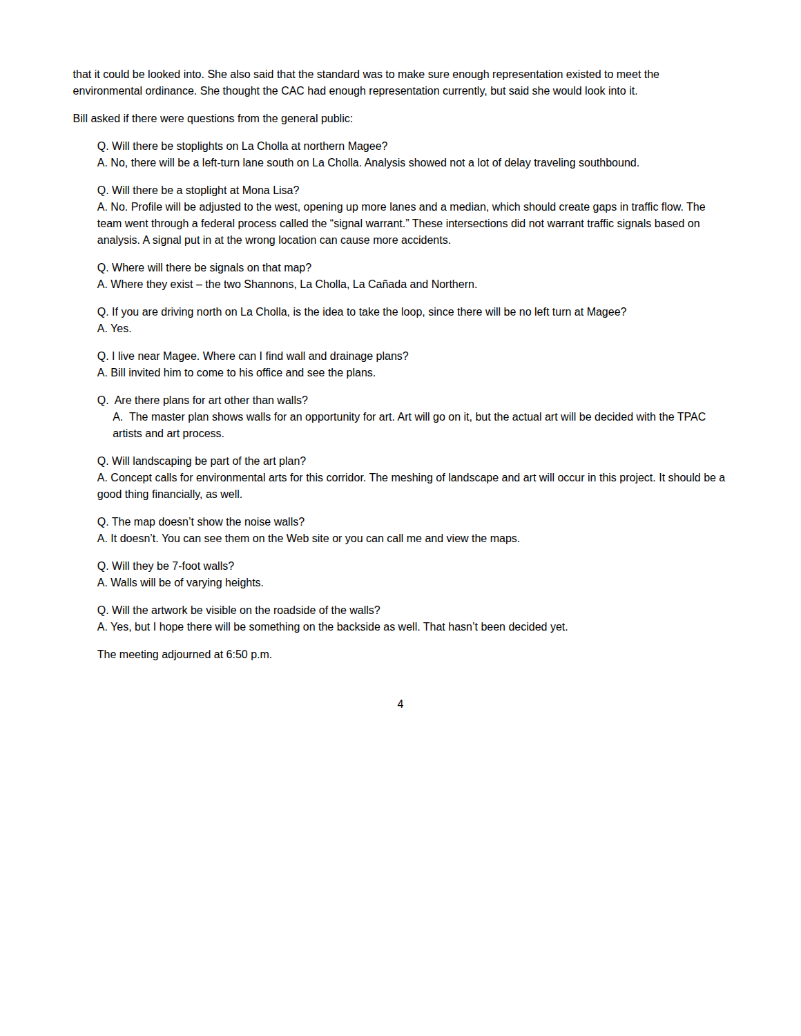that it could be looked into. She also said that the standard was to make sure enough representation existed to meet the environmental ordinance. She thought the CAC had enough representation currently, but said she would look into it.
Bill asked if there were questions from the general public:
Q. Will there be stoplights on La Cholla at northern Magee?
A. No, there will be a left-turn lane south on La Cholla. Analysis showed not a lot of delay traveling southbound.
Q. Will there be a stoplight at Mona Lisa?
A. No. Profile will be adjusted to the west, opening up more lanes and a median, which should create gaps in traffic flow. The team went through a federal process called the “signal warrant.” These intersections did not warrant traffic signals based on analysis. A signal put in at the wrong location can cause more accidents.
Q. Where will there be signals on that map?
A. Where they exist – the two Shannons, La Cholla, La Cañada and Northern.
Q. If you are driving north on La Cholla, is the idea to take the loop, since there will be no left turn at Magee?
A. Yes.
Q. I live near Magee. Where can I find wall and drainage plans?
A. Bill invited him to come to his office and see the plans.
Q. Are there plans for art other than walls?
A. The master plan shows walls for an opportunity for art. Art will go on it, but the actual art will be decided with the TPAC artists and art process.
Q. Will landscaping be part of the art plan?
A. Concept calls for environmental arts for this corridor. The meshing of landscape and art will occur in this project. It should be a good thing financially, as well.
Q. The map doesn’t show the noise walls?
A. It doesn’t. You can see them on the Web site or you can call me and view the maps.
Q. Will they be 7-foot walls?
A. Walls will be of varying heights.
Q. Will the artwork be visible on the roadside of the walls?
A. Yes, but I hope there will be something on the backside as well. That hasn’t been decided yet.
The meeting adjourned at 6:50 p.m.
4